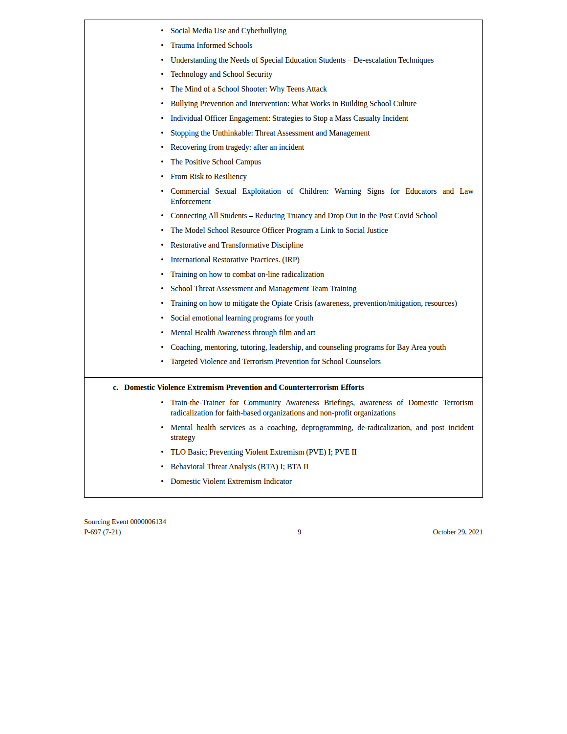Social Media Use and Cyberbullying
Trauma Informed Schools
Understanding the Needs of Special Education Students – De-escalation Techniques
Technology and School Security
The Mind of a School Shooter: Why Teens Attack
Bullying Prevention and Intervention: What Works in Building School Culture
Individual Officer Engagement: Strategies to Stop a Mass Casualty Incident
Stopping the Unthinkable: Threat Assessment and Management
Recovering from tragedy: after an incident
The Positive School Campus
From Risk to Resiliency
Commercial Sexual Exploitation of Children: Warning Signs for Educators and Law Enforcement
Connecting All Students – Reducing Truancy and Drop Out in the Post Covid School
The Model School Resource Officer Program a Link to Social Justice
Restorative and Transformative Discipline
International Restorative Practices. (IRP)
Training on how to combat on-line radicalization
School Threat Assessment and Management Team Training
Training on how to mitigate the Opiate Crisis (awareness, prevention/mitigation, resources)
Social emotional learning programs for youth
Mental Health Awareness through film and art
Coaching, mentoring, tutoring, leadership, and counseling programs for Bay Area youth
Targeted Violence and Terrorism Prevention for School Counselors
c. Domestic Violence Extremism Prevention and Counterterrorism Efforts
Train-the-Trainer for Community Awareness Briefings, awareness of Domestic Terrorism radicalization for faith-based organizations and non-profit organizations
Mental health services as a coaching, deprogramming, de-radicalization, and post incident strategy
TLO Basic; Preventing Violent Extremism (PVE) I; PVE II
Behavioral Threat Analysis (BTA) I; BTA II
Domestic Violent Extremism Indicator
Sourcing Event 0000006134
P-697 (7-21)
9
October 29, 2021